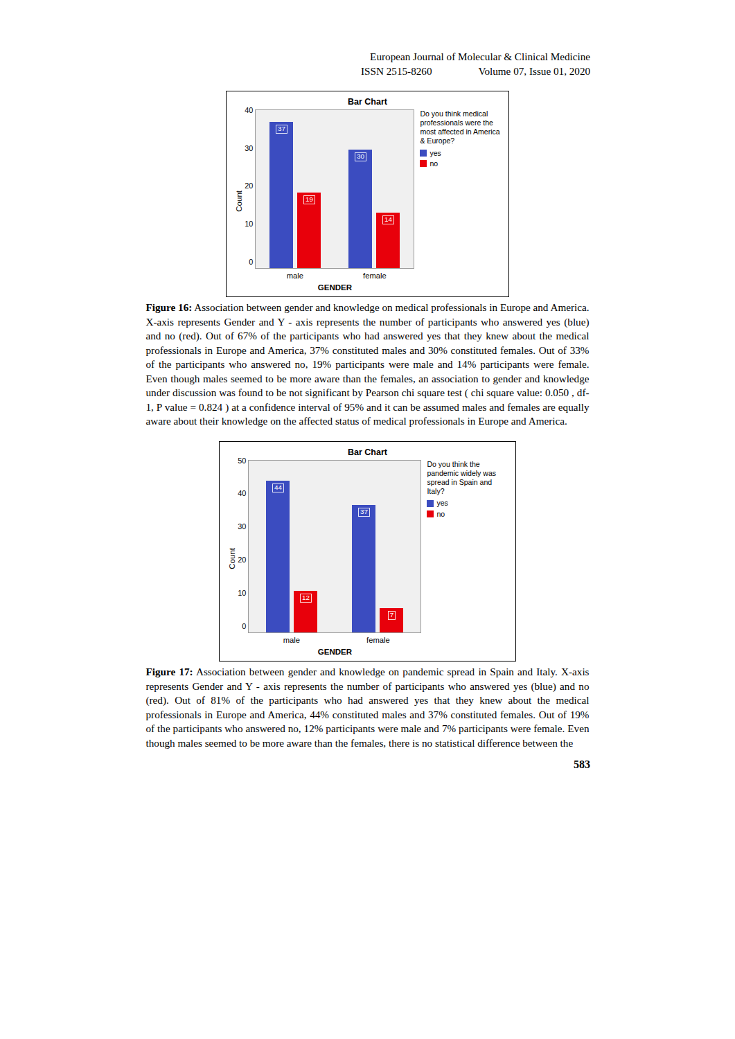European Journal of Molecular & Clinical Medicine ISSN 2515-8260 Volume 07, Issue 01, 2020
Bar Chart
Count
40 30 20 10 0
37
19
30
14
male
female
GENDER
Do you think medical professionals were the most affected in America & Europe?
yes
no
Figure 16: Association between gender and knowledge on medical professionals in Europe and America. X-axis represents Gender and Y - axis represents the number of participants who answered yes (blue) and no (red). Out of 67% of the participants who had answered yes that they knew about the medical professionals in Europe and America, 37% constituted males and 30% constituted females. Out of 33% of the participants who answered no, 19% participants were male and 14% participants were female. Even though males seemed to be more aware than the females, an association to gender and knowledge under discussion was found to be not significant by Pearson chi square test ( chi square value: 0.050 , df-1, P value = 0.824 ) at a confidence interval of 95% and it can be assumed males and females are equally aware about their knowledge on the affected status of medical professionals in Europe and America.
Bar Chart
Count
50 40 30 20 10 0
44
12
37
7
male
female
GENDER
Do you think the pandemic widely was spread in Spain and Italy?
yes
no
Figure 17: Association between gender and knowledge on pandemic spread in Spain and Italy. X-axis represents Gender and Y - axis represents the number of participants who answered yes (blue) and no (red). Out of 81% of the participants who had answered yes that they knew about the medical professionals in Europe and America, 44% constituted males and 37% constituted females. Out of 19% of the participants who answered no, 12% participants were male and 7% participants were female. Even though males seemed to be more aware than the females, there is no statistical difference between the
583